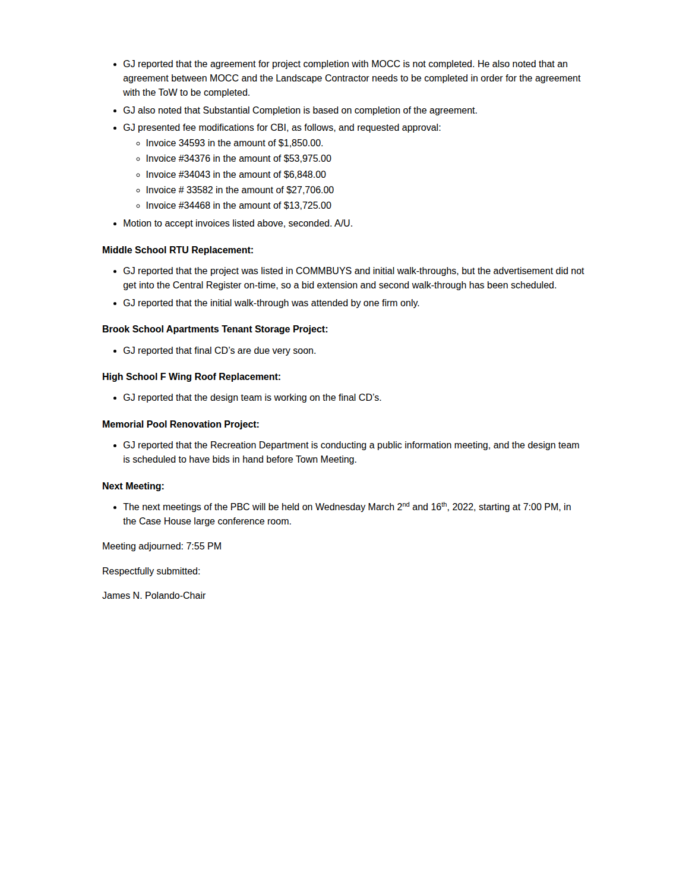GJ reported that the agreement for project completion with MOCC is not completed. He also noted that an agreement between MOCC and the Landscape Contractor needs to be completed in order for the agreement with the ToW to be completed.
GJ also noted that Substantial Completion is based on completion of the agreement.
GJ presented fee modifications for CBI, as follows, and requested approval:
Invoice 34593 in the amount of $1,850.00.
Invoice #34376 in the amount of $53,975.00
Invoice #34043 in the amount of $6,848.00
Invoice # 33582 in the amount of $27,706.00
Invoice #34468 in the amount of $13,725.00
Motion to accept invoices listed above, seconded. A/U.
Middle School RTU Replacement:
GJ reported that the project was listed in COMMBUYS and initial walk-throughs, but the advertisement did not get into the Central Register on-time, so a bid extension and second walk-through has been scheduled.
GJ reported that the initial walk-through was attended by one firm only.
Brook School Apartments Tenant Storage Project:
GJ reported that final CD’s are due very soon.
High School F Wing Roof Replacement:
GJ reported that the design team is working on the final CD’s.
Memorial Pool Renovation Project:
GJ reported that the Recreation Department is conducting a public information meeting, and the design team is scheduled to have bids in hand before Town Meeting.
Next Meeting:
The next meetings of the PBC will be held on Wednesday March 2nd and 16th, 2022, starting at 7:00 PM, in the Case House large conference room.
Meeting adjourned: 7:55 PM
Respectfully submitted:
James N. Polando-Chair